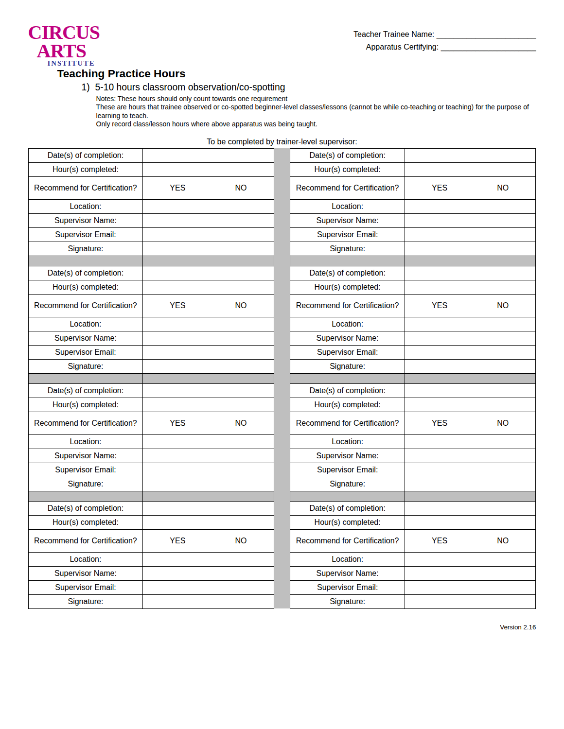CIRCUS
ARTS
INSTITUTE
Teacher Trainee Name: _______________________
Apparatus Certifying: ______________________
Teaching Practice Hours
1) 5-10 hours classroom observation/co-spotting
Notes: These hours should only count towards one requirement
These are hours that trainee observed or co-spotted beginner-level classes/lessons (cannot be while co-teaching or teaching) for the purpose of learning to teach.
Only record class/lesson hours where above apparatus was being taught.
To be completed by trainer-level supervisor:
| Date(s) of completion: | | | Date(s) of completion: | |
| Hour(s) completed: | | | Hour(s) completed: | |
| Recommend for Certification? | YES NO | | Recommend for Certification? | YES NO |
| Location: | | | Location: | |
| Supervisor Name: | | | Supervisor Name: | |
| Supervisor Email: | | | Supervisor Email: | |
| Signature: | | | Signature: | |
| Date(s) of completion: | | | Date(s) of completion: | |
| Hour(s) completed: | | | Hour(s) completed: | |
| Recommend for Certification? | YES NO | | Recommend for Certification? | YES NO |
| Location: | | | Location: | |
| Supervisor Name: | | | Supervisor Name: | |
| Supervisor Email: | | | Supervisor Email: | |
| Signature: | | | Signature: | |
| Date(s) of completion: | | | Date(s) of completion: | |
| Hour(s) completed: | | | Hour(s) completed: | |
| Recommend for Certification? | YES NO | | Recommend for Certification? | YES NO |
| Location: | | | Location: | |
| Supervisor Name: | | | Supervisor Name: | |
| Supervisor Email: | | | Supervisor Email: | |
| Signature: | | | Signature: | |
| Date(s) of completion: | | | Date(s) of completion: | |
| Hour(s) completed: | | | Hour(s) completed: | |
| Recommend for Certification? | YES NO | | Recommend for Certification? | YES NO |
| Location: | | | Location: | |
| Supervisor Name: | | | Supervisor Name: | |
| Supervisor Email: | | | Supervisor Email: | |
| Signature: | | | Signature: | |
Version 2.16